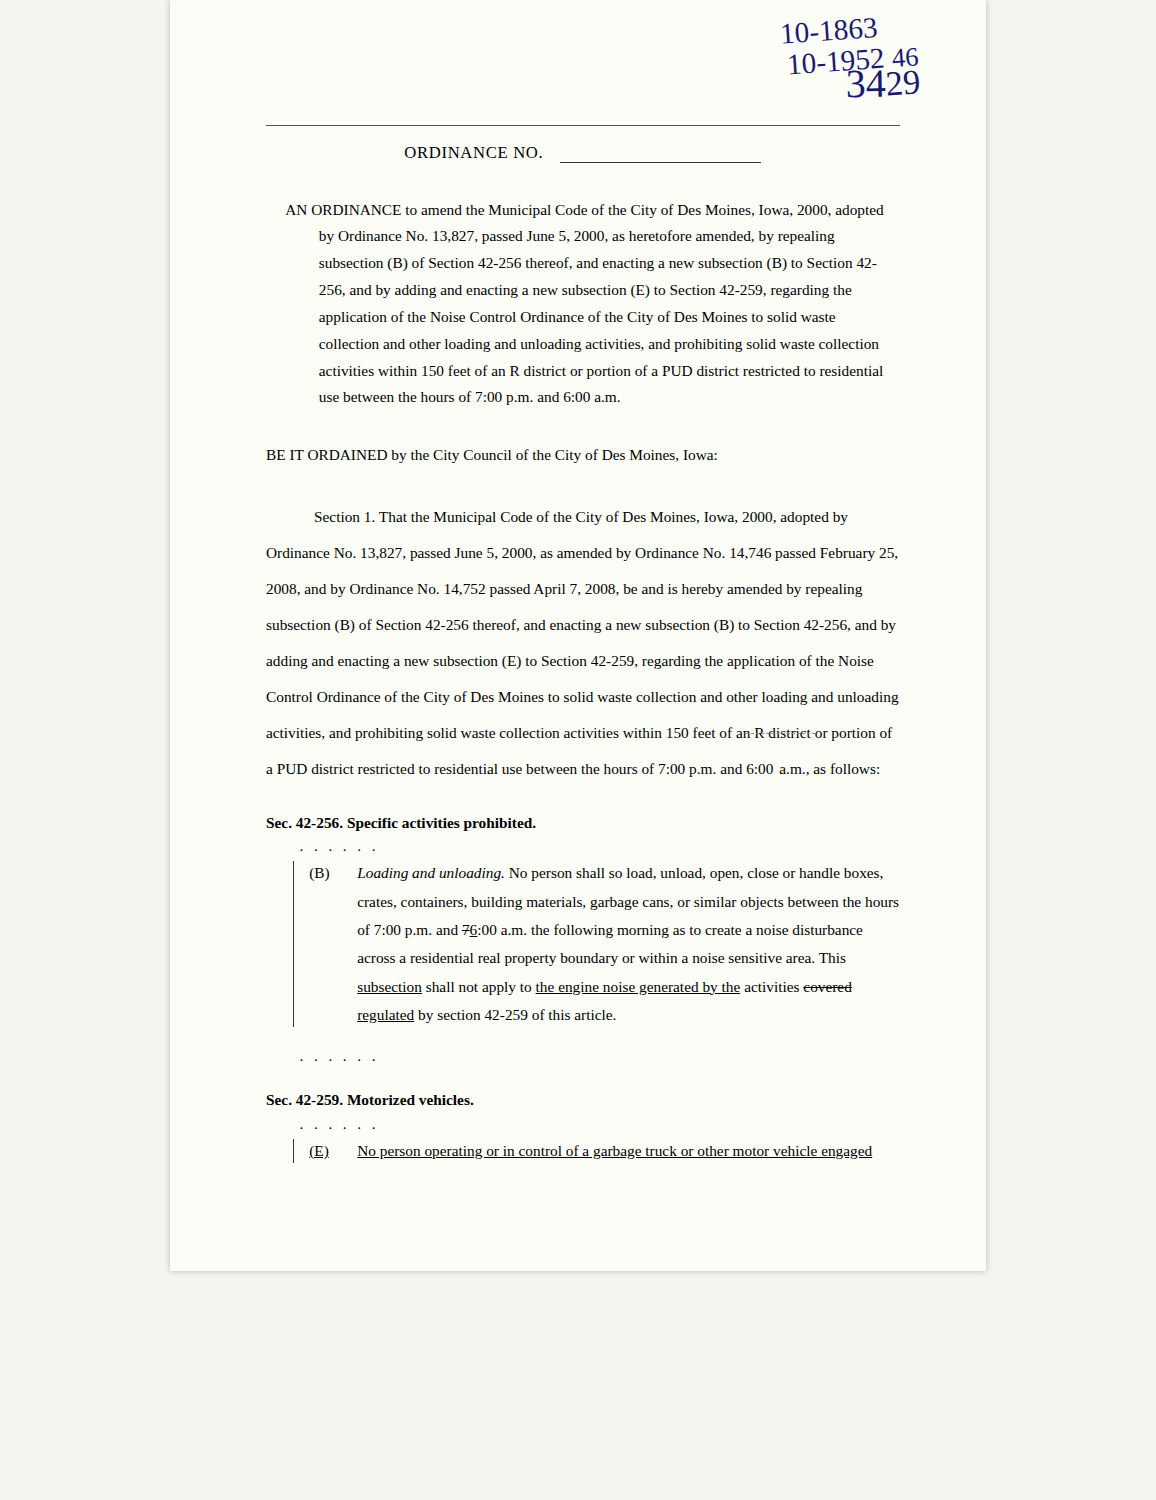10-1863
10-1952 46
3429
ORDINANCE NO.
AN ORDINANCE to amend the Municipal Code of the City of Des Moines, Iowa, 2000, adopted by Ordinance No. 13,827, passed June 5, 2000, as heretofore amended, by repealing subsection (B) of Section 42-256 thereof, and enacting a new subsection (B) to Section 42-256, and by adding and enacting a new subsection (E) to Section 42-259, regarding the application of the Noise Control Ordinance of the City of Des Moines to solid waste collection and other loading and unloading activities, and prohibiting solid waste collection activities within 150 feet of an R district or portion of a PUD district restricted to residential use between the hours of 7:00 p.m. and 6:00 a.m.
BE IT ORDAINED by the City Council of the City of Des Moines, Iowa:
Section 1. That the Municipal Code of the City of Des Moines, Iowa, 2000, adopted by Ordinance No. 13,827, passed June 5, 2000, as amended by Ordinance No. 14,746 passed February 25, 2008, and by Ordinance No. 14,752 passed April 7, 2008, be and is hereby amended by repealing subsection (B) of Section 42-256 thereof, and enacting a new subsection (B) to Section 42-256, and by adding and enacting a new subsection (E) to Section 42-259, regarding the application of the Noise Control Ordinance of the City of Des Moines to solid waste collection and other loading and unloading activities, and prohibiting solid waste collection activities within 150 feet of an R district or portion of a PUD district restricted to residential use between the hours of 7:00 p.m. and 6:00 a.m., as follows:
Sec. 42-256. Specific activities prohibited.
. . . . . .
(B) Loading and unloading. No person shall so load, unload, open, close or handle boxes, crates, containers, building materials, garbage cans, or similar objects between the hours of 7:00 p.m. and 76:00 a.m. the following morning as to create a noise disturbance across a residential real property boundary or within a noise sensitive area. This subsection shall not apply to the engine noise generated by the activities covered regulated by section 42-259 of this article.
. . . . . .
Sec. 42-259. Motorized vehicles.
. . . . . .
(E) No person operating or in control of a garbage truck or other motor vehicle engaged